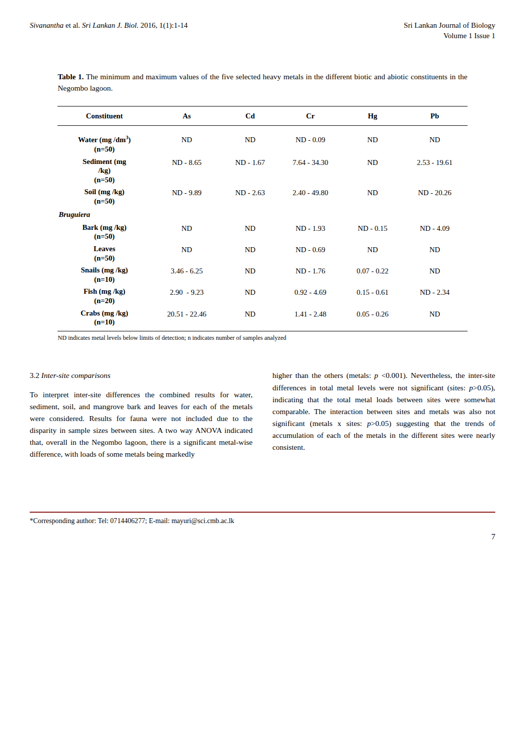Sivanantha et al. Sri Lankan J. Biol. 2016, 1(1):1-14
Sri Lankan Journal of Biology
Volume 1 Issue 1
Table 1. The minimum and maximum values of the five selected heavy metals in the different biotic and abiotic constituents in the Negombo lagoon.
| Constituent | As | Cd | Cr | Hg | Pb |
| --- | --- | --- | --- | --- | --- |
| Water (mg /dm 3 ) (n=50) | ND | ND | ND - 0.09 | ND | ND |
| Sediment (mg /kg) (n=50) | ND - 8.65 | ND - 1.67 | 7.64 - 34.30 | ND | 2.53 - 19.61 |
| Soil (mg /kg) (n=50) | ND - 9.89 | ND - 2.63 | 2.40 - 49.80 | ND | ND - 20.26 |
| Bruguiera |
| Bark (mg /kg) (n=50) | ND | ND | ND - 1.93 | ND - 0.15 | ND - 4.09 |
| Leaves (n=50) | ND | ND | ND - 0.69 | ND | ND |
| Snails (mg /kg) (n=10) | 3.46 - 6.25 | ND | ND - 1.76 | 0.07 - 0.22 | ND |
| Fish (mg /kg) (n=20) | 2.90 - 9.23 | ND | 0.92 - 4.69 | 0.15 - 0.61 | ND - 2.34 |
| Crabs (mg /kg) (n=10) | 20.51 - 22.46 | ND | 1.41 - 2.48 | 0.05 - 0.26 | ND |
ND indicates metal levels below limits of detection; n indicates number of samples analyzed
3.2 Inter-site comparisons
To interpret inter-site differences the combined results for water, sediment, soil, and mangrove bark and leaves for each of the metals were considered. Results for fauna were not included due to the disparity in sample sizes between sites. A two way ANOVA indicated that, overall in the Negombo lagoon, there is a significant metal-wise difference, with loads of some metals being markedly
higher than the others (metals: p <0.001). Nevertheless, the inter-site differences in total metal levels were not significant (sites: p>0.05), indicating that the total metal loads between sites were somewhat comparable. The interaction between sites and metals was also not significant (metals x sites: p>0.05) suggesting that the trends of accumulation of each of the metals in the different sites were nearly consistent.
*Corresponding author: Tel: 0714406277; E-mail: mayuri@sci.cmb.ac.lk
7